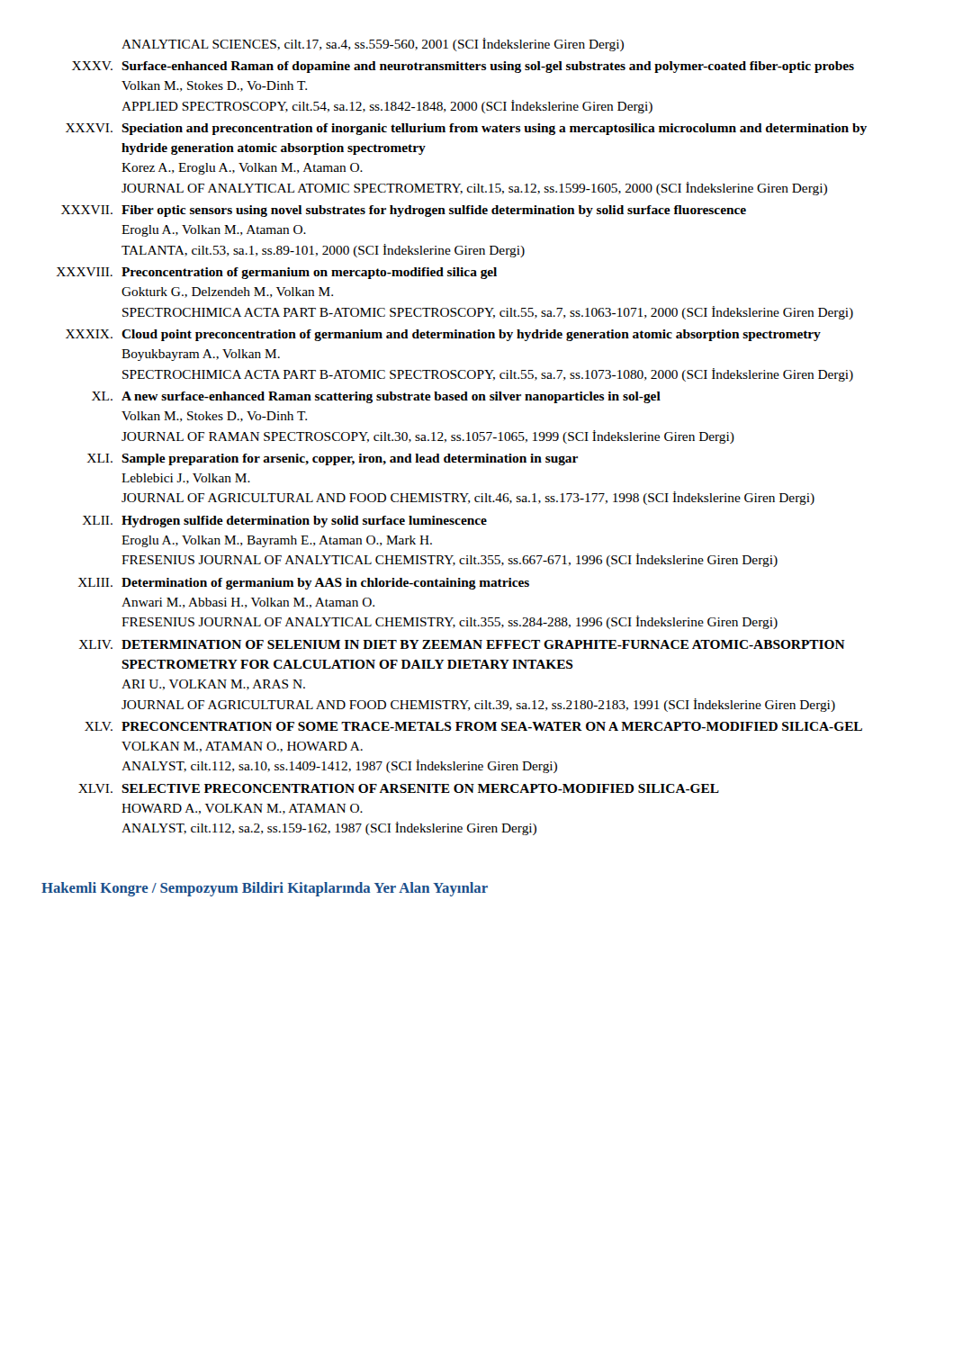ANALYTICAL SCIENCES, cilt.17, sa.4, ss.559-560, 2001 (SCI İndekslerine Giren Dergi)
XXXV.
Surface-enhanced Raman of dopamine and neurotransmitters using sol-gel substrates and polymer-coated fiber-optic probes
Volkan M., Stokes D., Vo-Dinh T.
APPLIED SPECTROSCOPY, cilt.54, sa.12, ss.1842-1848, 2000 (SCI İndekslerine Giren Dergi)
XXXVI.
Speciation and preconcentration of inorganic tellurium from waters using a mercaptosilica microcolumn and determination by hydride generation atomic absorption spectrometry
Korez A., Eroglu A., Volkan M., Ataman O.
JOURNAL OF ANALYTICAL ATOMIC SPECTROMETRY, cilt.15, sa.12, ss.1599-1605, 2000 (SCI İndekslerine Giren Dergi)
XXXVII.
Fiber optic sensors using novel substrates for hydrogen sulfide determination by solid surface fluorescence
Eroglu A., Volkan M., Ataman O.
TALANTA, cilt.53, sa.1, ss.89-101, 2000 (SCI İndekslerine Giren Dergi)
XXXVIII.
Preconcentration of germanium on mercapto-modified silica gel
Gokturk G., Delzendeh M., Volkan M.
SPECTROCHIMICA ACTA PART B-ATOMIC SPECTROSCOPY, cilt.55, sa.7, ss.1063-1071, 2000 (SCI İndekslerine Giren Dergi)
XXXIX.
Cloud point preconcentration of germanium and determination by hydride generation atomic absorption spectrometry
Boyukbayram A., Volkan M.
SPECTROCHIMICA ACTA PART B-ATOMIC SPECTROSCOPY, cilt.55, sa.7, ss.1073-1080, 2000 (SCI İndekslerine Giren Dergi)
XL.
A new surface-enhanced Raman scattering substrate based on silver nanoparticles in sol-gel
Volkan M., Stokes D., Vo-Dinh T.
JOURNAL OF RAMAN SPECTROSCOPY, cilt.30, sa.12, ss.1057-1065, 1999 (SCI İndekslerine Giren Dergi)
XLI.
Sample preparation for arsenic, copper, iron, and lead determination in sugar
Leblebici J., Volkan M.
JOURNAL OF AGRICULTURAL AND FOOD CHEMISTRY, cilt.46, sa.1, ss.173-177, 1998 (SCI İndekslerine Giren Dergi)
XLII.
Hydrogen sulfide determination by solid surface luminescence
Eroglu A., Volkan M., Bayramh E., Ataman O., Mark H.
FRESENIUS JOURNAL OF ANALYTICAL CHEMISTRY, cilt.355, ss.667-671, 1996 (SCI İndekslerine Giren Dergi)
XLIII.
Determination of germanium by AAS in chloride-containing matrices
Anwari M., Abbasi H., Volkan M., Ataman O.
FRESENIUS JOURNAL OF ANALYTICAL CHEMISTRY, cilt.355, ss.284-288, 1996 (SCI İndekslerine Giren Dergi)
XLIV.
DETERMINATION OF SELENIUM IN DIET BY ZEEMAN EFFECT GRAPHITE-FURNACE ATOMIC-ABSORPTION SPECTROMETRY FOR CALCULATION OF DAILY DIETARY INTAKES
ARI U., VOLKAN M., ARAS N.
JOURNAL OF AGRICULTURAL AND FOOD CHEMISTRY, cilt.39, sa.12, ss.2180-2183, 1991 (SCI İndekslerine Giren Dergi)
XLV.
PRECONCENTRATION OF SOME TRACE-METALS FROM SEA-WATER ON A MERCAPTO-MODIFIED SILICA-GEL
VOLKAN M., ATAMAN O., HOWARD A.
ANALYST, cilt.112, sa.10, ss.1409-1412, 1987 (SCI İndekslerine Giren Dergi)
XLVI.
SELECTIVE PRECONCENTRATION OF ARSENITE ON MERCAPTO-MODIFIED SILICA-GEL
HOWARD A., VOLKAN M., ATAMAN O.
ANALYST, cilt.112, sa.2, ss.159-162, 1987 (SCI İndekslerine Giren Dergi)
Hakemli Kongre / Sempozyum Bildiri Kitaplarında Yer Alan Yayınlar